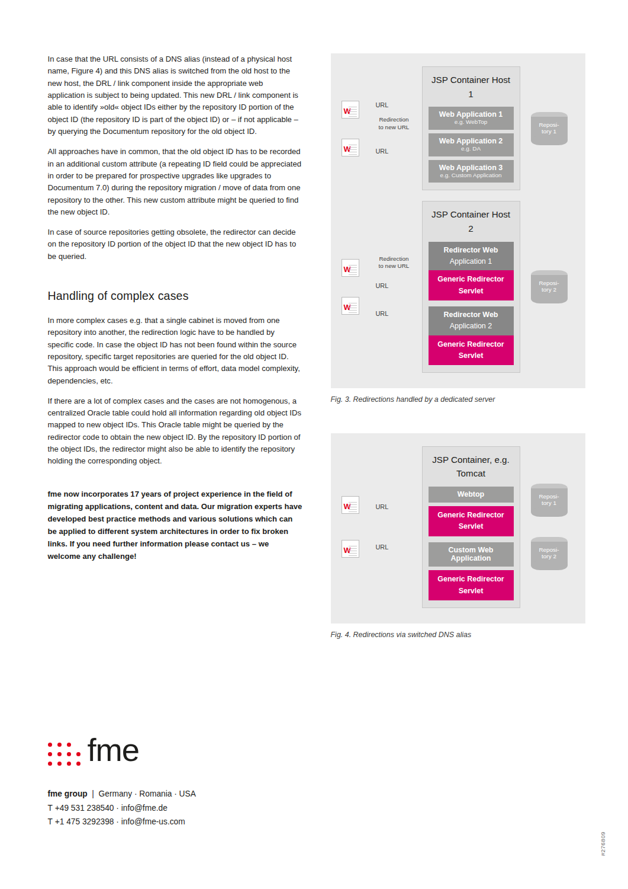In case that the URL consists of a DNS alias (instead of a physical host name, Figure 4) and this DNS alias is switched from the old host to the new host, the DRL / link component inside the appropriate web application is subject to being updated. This new DRL / link component is able to identify »old« object IDs either by the repository ID portion of the object ID (the repository ID is part of the object ID) or – if not applicable – by querying the Documentum repository for the old object ID.
All approaches have in common, that the old object ID has to be recorded in an additional custom attribute (a repeating ID field could be appreciated in order to be prepared for prospective upgrades like upgrades to Documentum 7.0) during the repository migration / move of data from one repository to the other. This new custom attribute might be queried to find the new object ID.
In case of source repositories getting obsolete, the redirector can decide on the repository ID portion of the object ID that the new object ID has to be queried.
Handling of complex cases
In more complex cases e.g. that a single cabinet is moved from one repository into another, the redirection logic have to be handled by specific code. In case the object ID has not been found within the source repository, specific target repositories are queried for the old object ID. This approach would be efficient in terms of effort, data model complexity, dependencies, etc.
If there are a lot of complex cases and the cases are not homogenous, a centralized Oracle table could hold all information regarding old object IDs mapped to new object IDs. This Oracle table might be queried by the redirector code to obtain the new object ID. By the repository ID portion of the object IDs, the redirector might also be able to identify the repository holding the corresponding object.
fme now incorporates 17 years of project experience in the field of migrating applications, content and data. Our migration experts have developed best practice methods and various solutions which can be applied to different system architectures in order to fix broken links. If you need further information please contact us – we welcome any challenge!
URL
Redirection
to new URL
URL
JSP Container Host 1
Web Application 1e.g. WebTop
Web Application 2e.g. DA
Web Application 3e.g. Custom Application
Reposi-
tory 1
Redirection
to new URL
URL
URL
JSP Container Host 2
Redirector Web Application 1
Generic Redirector Servlet
Redirector Web Application 2
Generic Redirector Servlet
Reposi-
tory 2
Fig. 3. Redirections handled by a dedicated server
URL
URL
JSP Container, e.g. Tomcat
Webtop
Generic Redirector Servlet
Custom Web Application
Generic Redirector Servlet
Reposi-
tory 1
Reposi-
tory 2
Fig. 4. Redirections via switched DNS alias
fme
fme group | Germany · Romania · USA
T +49 531 238540 · info@fme.de
T +1 475 3292398 · info@fme-us.com
#276809